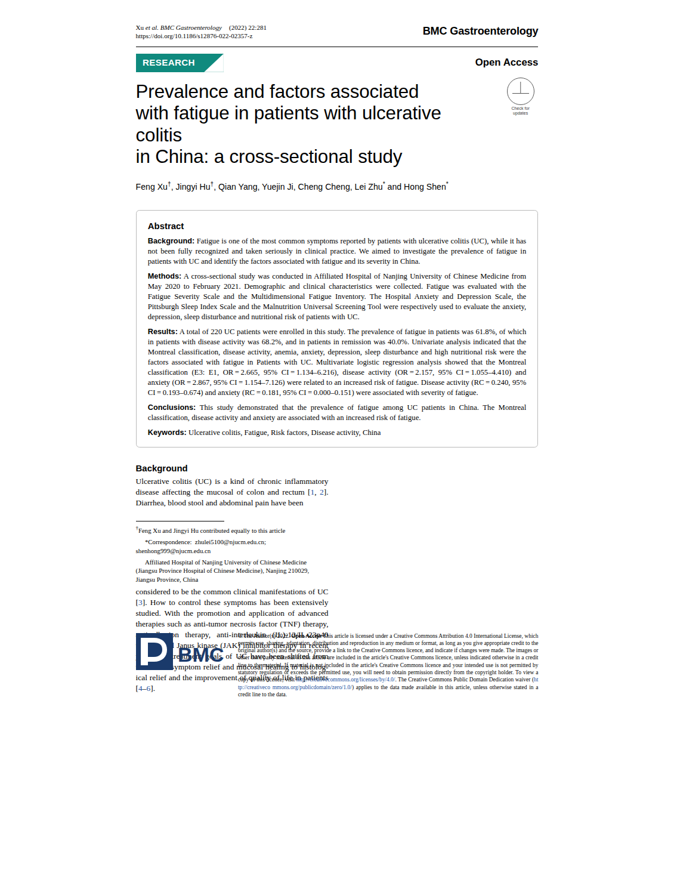Xu et al. BMC Gastroenterology(2022) 22:281
https://doi.org/10.1186/s12876-022-02357-z
BMC Gastroenterology
RESEARCH
Open Access
Check for
updates
Prevalence and factors associated
with fatigue in patients with ulcerative colitis
in China: a cross-sectional study
Feng Xu†, Jingyi Hu†, Qian Yang, Yuejin Ji, Cheng Cheng, Lei Zhu* and Hong Shen*
Abstract
Background: Fatigue is one of the most common symptoms reported by patients with ulcerative colitis (UC), while it has not been fully recognized and taken seriously in clinical practice. We aimed to investigate the prevalence of fatigue in patients with UC and identify the factors associated with fatigue and its severity in China.
Methods: A cross-sectional study was conducted in Affiliated Hospital of Nanjing University of Chinese Medicine from May 2020 to February 2021. Demographic and clinical characteristics were collected. Fatigue was evaluated with the Fatigue Severity Scale and the Multidimensional Fatigue Inventory. The Hospital Anxiety and Depression Scale, the Pittsburgh Sleep Index Scale and the Malnutrition Universal Screening Tool were respectively used to evaluate the anxiety, depression, sleep disturbance and nutritional risk of patients with UC.
Results: A total of 220 UC patients were enrolled in this study. The prevalence of fatigue in patients was 61.8%, of which in patients with disease activity was 68.2%, and in patients in remission was 40.0%. Univariate analysis indicated that the Montreal classification, disease activity, anemia, anxiety, depression, sleep disturbance and high nutritional risk were the factors associated with fatigue in Patients with UC. Multivariate logistic regression analysis showed that the Montreal classification (E3: E1, OR = 2.665, 95% CI = 1.134–6.216), disease activity (OR = 2.157, 95% CI = 1.055–4.410) and anxiety (OR = 2.867, 95% CI = 1.154–7.126) were related to an increased risk of fatigue. Disease activity (RC = 0.240, 95% CI = 0.193–0.674) and anxiety (RC = 0.181, 95% CI = 0.000–0.151) were associated with severity of fatigue.
Conclusions: This study demonstrated that the prevalence of fatigue among UC patients in China. The Montreal classification, disease activity and anxiety are associated with an increased risk of fatigue.
Keywords: Ulcerative colitis, Fatigue, Risk factors, Disease activity, China
Background
Ulcerative colitis (UC) is a kind of chronic inflammatory disease affecting the mucosal of colon and rectum [1, 2]. Diarrhea, blood stool and abdominal pain have been
†Feng Xu and Jingyi Hu contributed equally to this article
*Correspondence: zhulei5100@njucm.edu.cn; shenhong999@njucm.edu.cn
Affiliated Hospital of Nanjing University of Chinese Medicine (Jiangsu Province Hospital of Chinese Medicine), Nanjing 210029, Jiangsu Province, China
considered to be the common clinical manifestations of UC [3]. How to control these symptoms has been extensively studied. With the promotion and application of advanced therapies such as anti-tumor necrosis factor (TNF) therapy, anti-adhesion therapy, anti-interleukin (IL)-12/IL-23p40 therapy and Janus kinase (JAK) inhibitor therapy in recent years, the treatment goals of UC have been shifted from traditional symptom relief and mucosal healing to histological relief and the improvement of quality of life in patients [4–6].
BMC
© The Author(s) 2022. Open Access This article is licensed under a Creative Commons Attribution 4.0 International License, which permits use, sharing, adaptation, distribution and reproduction in any medium or format, as long as you give appropriate credit to the original author(s) and the source, provide a link to the Creative Commons licence, and indicate if changes were made. The images or other third party material in this article are included in the article's Creative Commons licence, unless indicated otherwise in a credit line to the material. If material is not included in the article's Creative Commons licence and your intended use is not permitted by statutory regulation or exceeds the permitted use, you will need to obtain permission directly from the copyright holder. To view a copy of this licence, visit http://creativecommons.org/licenses/by/4.0/. The Creative Commons Public Domain Dedication waiver (http://creativeco mmons.org/publicdomain/zero/1.0/) applies to the data made available in this article, unless otherwise stated in a credit line to the data.